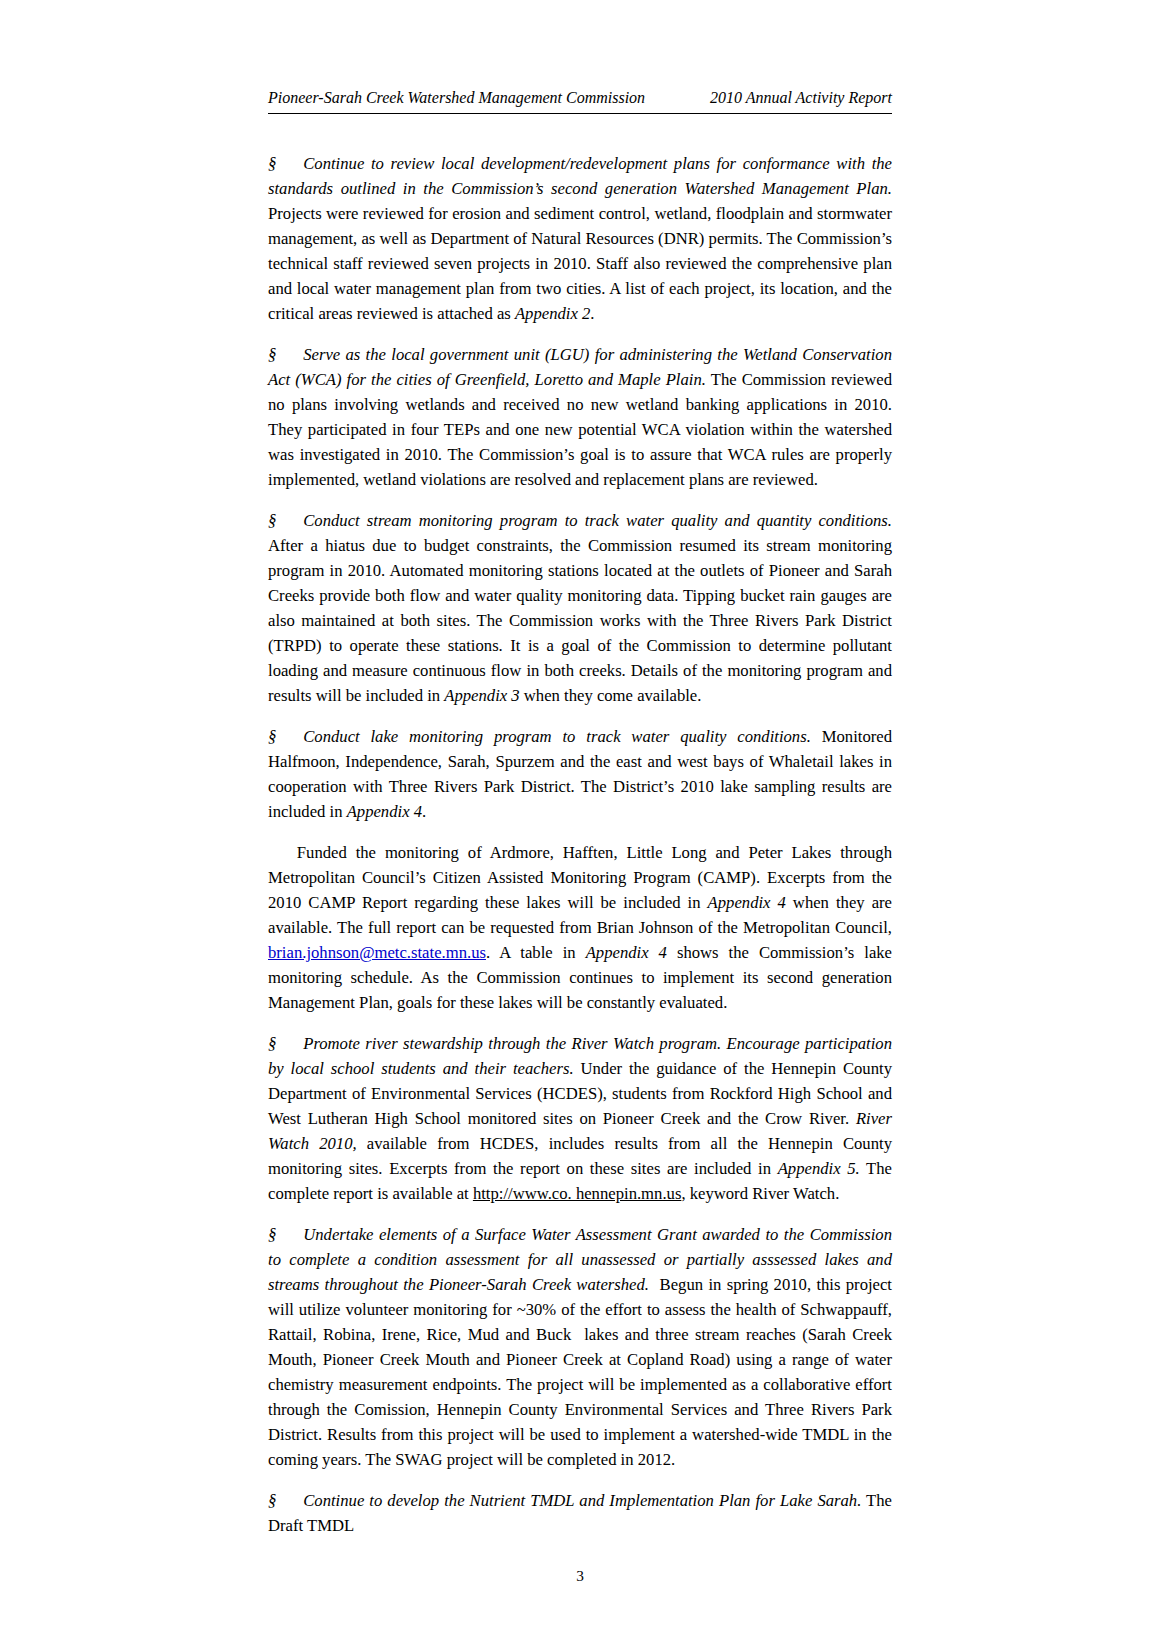Pioneer-Sarah Creek Watershed Management Commission 2010 Annual Activity Report
§Continue to review local development/redevelopment plans for conformance with the standards outlined in the Commission’s second generation Watershed Management Plan. Projects were reviewed for erosion and sediment control, wetland, floodplain and stormwater management, as well as Department of Natural Resources (DNR) permits. The Commission’s technical staff reviewed seven projects in 2010. Staff also reviewed the comprehensive plan and local water management plan from two cities. A list of each project, its location, and the critical areas reviewed is attached as Appendix 2.
§Serve as the local government unit (LGU) for administering the Wetland Conservation Act (WCA) for the cities of Greenfield, Loretto and Maple Plain. The Commission reviewed no plans involving wetlands and received no new wetland banking applications in 2010. They participated in four TEPs and one new potential WCA violation within the watershed was investigated in 2010. The Commission’s goal is to assure that WCA rules are properly implemented, wetland violations are resolved and replacement plans are reviewed.
§Conduct stream monitoring program to track water quality and quantity conditions. After a hiatus due to budget constraints, the Commission resumed its stream monitoring program in 2010. Automated monitoring stations located at the outlets of Pioneer and Sarah Creeks provide both flow and water quality monitoring data. Tipping bucket rain gauges are also maintained at both sites. The Commission works with the Three Rivers Park District (TRPD) to operate these stations. It is a goal of the Commission to determine pollutant loading and measure continuous flow in both creeks. Details of the monitoring program and results will be included in Appendix 3 when they come available.
§Conduct lake monitoring program to track water quality conditions. Monitored Halfmoon, Independence, Sarah, Spurzem and the east and west bays of Whaletail lakes in cooperation with Three Rivers Park District. The District’s 2010 lake sampling results are included in Appendix 4.
Funded the monitoring of Ardmore, Hafften, Little Long and Peter Lakes through Metropolitan Council’s Citizen Assisted Monitoring Program (CAMP). Excerpts from the 2010 CAMP Report regarding these lakes will be included in Appendix 4 when they are available. The full report can be requested from Brian Johnson of the Metropolitan Council, brian.johnson@metc.state.mn.us. A table in Appendix 4 shows the Commission’s lake monitoring schedule. As the Commission continues to implement its second generation Management Plan, goals for these lakes will be constantly evaluated.
§Promote river stewardship through the River Watch program. Encourage participation by local school students and their teachers. Under the guidance of the Hennepin County Department of Environmental Services (HCDES), students from Rockford High School and West Lutheran High School monitored sites on Pioneer Creek and the Crow River. River Watch 2010, available from HCDES, includes results from all the Hennepin County monitoring sites. Excerpts from the report on these sites are included in Appendix 5. The complete report is available at http://www.co. hennepin.mn.us, keyword River Watch.
§Undertake elements of a Surface Water Assessment Grant awarded to the Commission to complete a condition assessment for all unassessed or partially asssessed lakes and streams throughout the Pioneer-Sarah Creek watershed. Begun in spring 2010, this project will utilize volunteer monitoring for ~30% of the effort to assess the health of Schwappauff, Rattail, Robina, Irene, Rice, Mud and Buck lakes and three stream reaches (Sarah Creek Mouth, Pioneer Creek Mouth and Pioneer Creek at Copland Road) using a range of water chemistry measurement endpoints. The project will be implemented as a collaborative effort through the Comission, Hennepin County Environmental Services and Three Rivers Park District. Results from this project will be used to implement a watershed-wide TMDL in the coming years. The SWAG project will be completed in 2012.
§Continue to develop the Nutrient TMDL and Implementation Plan for Lake Sarah. The Draft TMDL
3